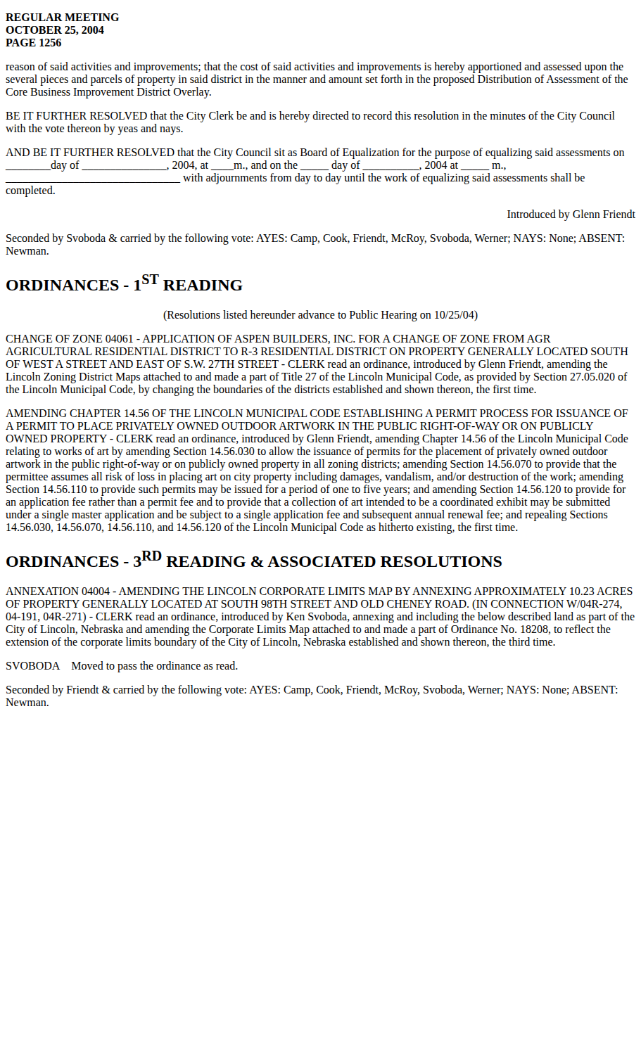REGULAR MEETING
OCTOBER 25, 2004
PAGE 1256
reason of said activities and improvements; that the cost of said activities and improvements is hereby apportioned and assessed upon the several pieces and parcels of property in said district in the manner and amount set forth in the proposed Distribution of Assessment of the Core Business Improvement District Overlay.
BE IT FURTHER RESOLVED that the City Clerk be and is hereby directed to record this resolution in the minutes of the City Council with the vote thereon by yeas and nays.
AND BE IT FURTHER RESOLVED that the City Council sit as Board of Equalization for the purpose of equalizing said assessments on ________day of _______________, 2004, at ____m., and on the _____ day of __________, 2004 at _____ m., _______________________________ with adjournments from day to day until the work of equalizing said assessments shall be completed.
Introduced by Glenn Friendt
Seconded by Svoboda & carried by the following vote: AYES: Camp, Cook, Friendt, McRoy, Svoboda, Werner; NAYS: None; ABSENT: Newman.
ORDINANCES - 1ST READING
(Resolutions listed hereunder advance to Public Hearing on 10/25/04)
CHANGE OF ZONE 04061 - APPLICATION OF ASPEN BUILDERS, INC. FOR A CHANGE OF ZONE FROM AGR AGRICULTURAL RESIDENTIAL DISTRICT TO R-3 RESIDENTIAL DISTRICT ON PROPERTY GENERALLY LOCATED SOUTH OF WEST A STREET AND EAST OF S.W. 27TH STREET - CLERK read an ordinance, introduced by Glenn Friendt, amending the Lincoln Zoning District Maps attached to and made a part of Title 27 of the Lincoln Municipal Code, as provided by Section 27.05.020 of the Lincoln Municipal Code, by changing the boundaries of the districts established and shown thereon, the first time.
AMENDING CHAPTER 14.56 OF THE LINCOLN MUNICIPAL CODE ESTABLISHING A PERMIT PROCESS FOR ISSUANCE OF A PERMIT TO PLACE PRIVATELY OWNED OUTDOOR ARTWORK IN THE PUBLIC RIGHT-OF-WAY OR ON PUBLICLY OWNED PROPERTY - CLERK read an ordinance, introduced by Glenn Friendt, amending Chapter 14.56 of the Lincoln Municipal Code relating to works of art by amending Section 14.56.030 to allow the issuance of permits for the placement of privately owned outdoor artwork in the public right-of-way or on publicly owned property in all zoning districts; amending Section 14.56.070 to provide that the permittee assumes all risk of loss in placing art on city property including damages, vandalism, and/or destruction of the work; amending Section 14.56.110 to provide such permits may be issued for a period of one to five years; and amending Section 14.56.120 to provide for an application fee rather than a permit fee and to provide that a collection of art intended to be a coordinated exhibit may be submitted under a single master application and be subject to a single application fee and subsequent annual renewal fee; and repealing Sections 14.56.030, 14.56.070, 14.56.110, and 14.56.120 of the Lincoln Municipal Code as hitherto existing, the first time.
ORDINANCES - 3RD READING & ASSOCIATED RESOLUTIONS
ANNEXATION 04004 - AMENDING THE LINCOLN CORPORATE LIMITS MAP BY ANNEXING APPROXIMATELY 10.23 ACRES OF PROPERTY GENERALLY LOCATED AT SOUTH 98TH STREET AND OLD CHENEY ROAD. (IN CONNECTION W/04R-274, 04-191, 04R-271) - CLERK read an ordinance, introduced by Ken Svoboda, annexing and including the below described land as part of the City of Lincoln, Nebraska and amending the Corporate Limits Map attached to and made a part of Ordinance No. 18208, to reflect the extension of the corporate limits boundary of the City of Lincoln, Nebraska established and shown thereon, the third time.
SVOBODA Moved to pass the ordinance as read.
Seconded by Friendt & carried by the following vote: AYES: Camp, Cook, Friendt, McRoy, Svoboda, Werner; NAYS: None; ABSENT: Newman.